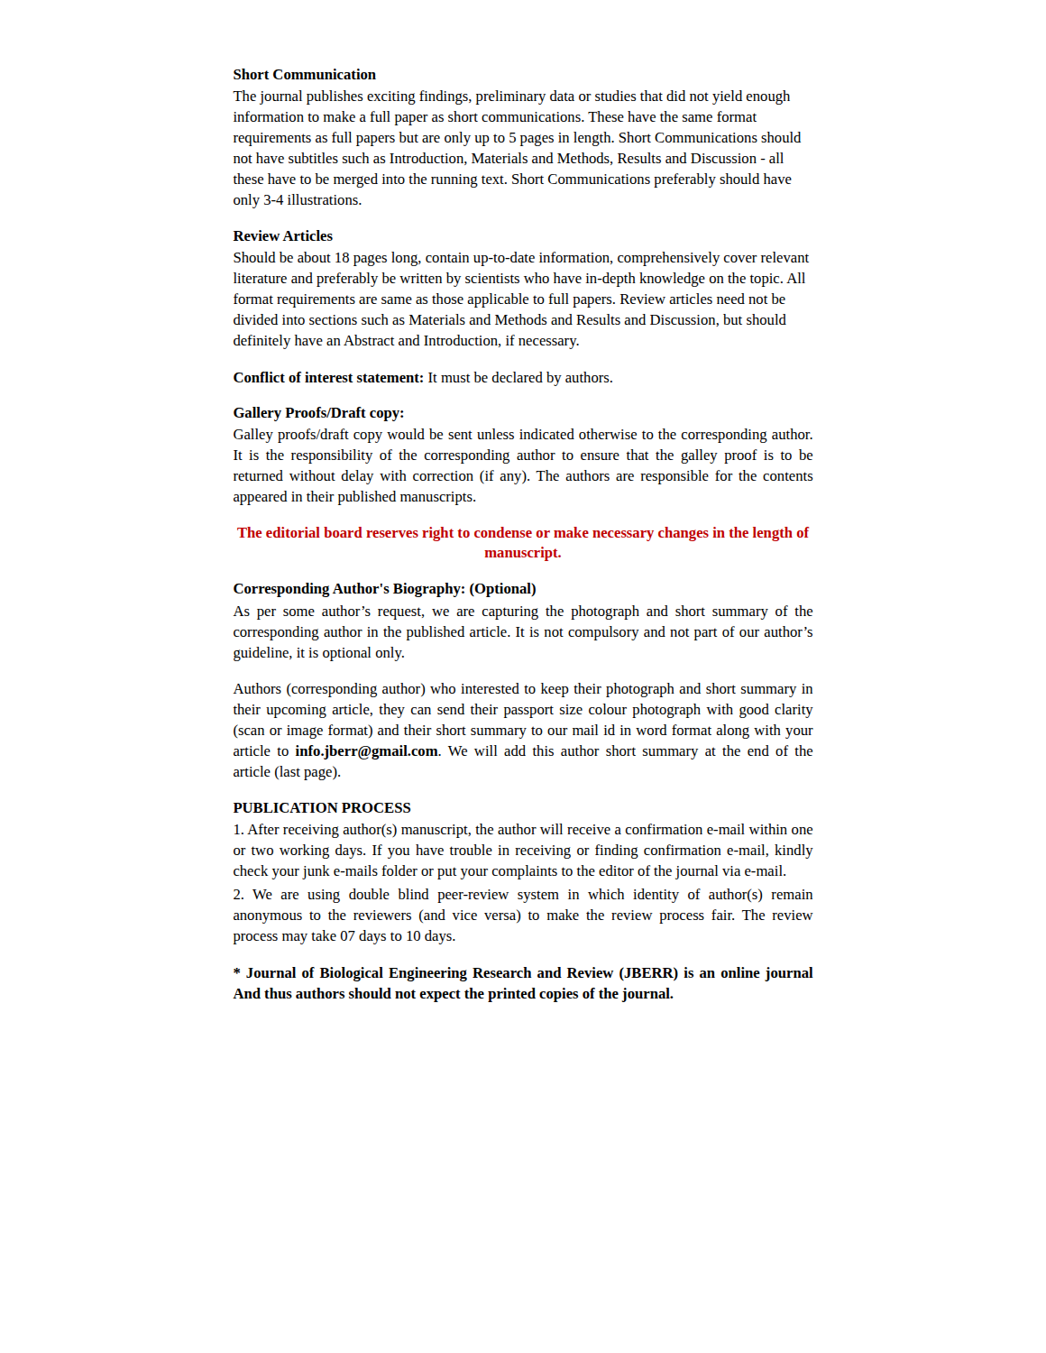Short Communication
The journal publishes exciting findings, preliminary data or studies that did not yield enough information to make a full paper as short communications. These have the same format requirements as full papers but are only up to 5 pages in length. Short Communications should not have subtitles such as Introduction, Materials and Methods, Results and Discussion - all these have to be merged into the running text. Short Communications preferably should have only 3-4 illustrations.
Review Articles
Should be about 18 pages long, contain up-to-date information, comprehensively cover relevant literature and preferably be written by scientists who have in-depth knowledge on the topic. All format requirements are same as those applicable to full papers. Review articles need not be divided into sections such as Materials and Methods and Results and Discussion, but should definitely have an Abstract and Introduction, if necessary.
Conflict of interest statement: It must be declared by authors.
Gallery Proofs/Draft copy:
Galley proofs/draft copy would be sent unless indicated otherwise to the corresponding author. It is the responsibility of the corresponding author to ensure that the galley proof is to be returned without delay with correction (if any). The authors are responsible for the contents appeared in their published manuscripts.
The editorial board reserves right to condense or make necessary changes in the length of manuscript.
Corresponding Author's Biography: (Optional)
As per some author’s request, we are capturing the photograph and short summary of the corresponding author in the published article. It is not compulsory and not part of our author’s guideline, it is optional only.
Authors (corresponding author) who interested to keep their photograph and short summary in their upcoming article, they can send their passport size colour photograph with good clarity (scan or image format) and their short summary to our mail id in word format along with your article to info.jberr@gmail.com. We will add this author short summary at the end of the article (last page).
PUBLICATION PROCESS
1. After receiving author(s) manuscript, the author will receive a confirmation e-mail within one or two working days. If you have trouble in receiving or finding confirmation e-mail, kindly check your junk e-mails folder or put your complaints to the editor of the journal via e-mail.
2. We are using double blind peer-review system in which identity of author(s) remain anonymous to the reviewers (and vice versa) to make the review process fair. The review process may take 07 days to 10 days.
* Journal of Biological Engineering Research and Review (JBERR) is an online journal And thus authors should not expect the printed copies of the journal.